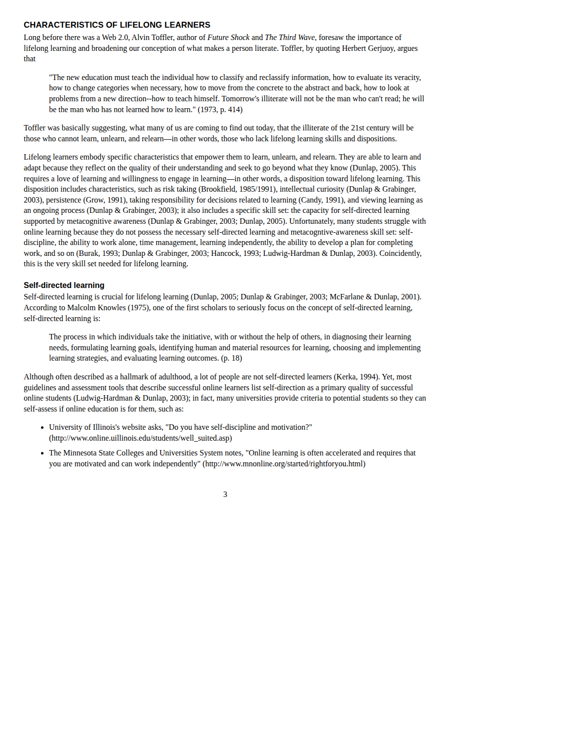CHARACTERISTICS OF LIFELONG LEARNERS
Long before there was a Web 2.0, Alvin Toffler, author of Future Shock and The Third Wave, foresaw the importance of lifelong learning and broadening our conception of what makes a person literate. Toffler, by quoting Herbert Gerjuoy, argues that
"The new education must teach the individual how to classify and reclassify information, how to evaluate its veracity, how to change categories when necessary, how to move from the concrete to the abstract and back, how to look at problems from a new direction--how to teach himself. Tomorrow's illiterate will not be the man who can't read; he will be the man who has not learned how to learn." (1973, p. 414)
Toffler was basically suggesting, what many of us are coming to find out today, that the illiterate of the 21st century will be those who cannot learn, unlearn, and relearn—in other words, those who lack lifelong learning skills and dispositions.
Lifelong learners embody specific characteristics that empower them to learn, unlearn, and relearn. They are able to learn and adapt because they reflect on the quality of their understanding and seek to go beyond what they know (Dunlap, 2005). This requires a love of learning and willingness to engage in learning—in other words, a disposition toward lifelong learning. This disposition includes characteristics, such as risk taking (Brookfield, 1985/1991), intellectual curiosity (Dunlap & Grabinger, 2003), persistence (Grow, 1991), taking responsibility for decisions related to learning (Candy, 1991), and viewing learning as an ongoing process (Dunlap & Grabinger, 2003); it also includes a specific skill set: the capacity for self-directed learning supported by metacognitive awareness (Dunlap & Grabinger, 2003; Dunlap, 2005). Unfortunately, many students struggle with online learning because they do not possess the necessary self-directed learning and metacogntive-awareness skill set: self-discipline, the ability to work alone, time management, learning independently, the ability to develop a plan for completing work, and so on (Burak, 1993; Dunlap & Grabinger, 2003; Hancock, 1993; Ludwig-Hardman & Dunlap, 2003). Coincidently, this is the very skill set needed for lifelong learning.
Self-directed learning
Self-directed learning is crucial for lifelong learning (Dunlap, 2005; Dunlap & Grabinger, 2003; McFarlane & Dunlap, 2001). According to Malcolm Knowles (1975), one of the first scholars to seriously focus on the concept of self-directed learning, self-directed learning is:
The process in which individuals take the initiative, with or without the help of others, in diagnosing their learning needs, formulating learning goals, identifying human and material resources for learning, choosing and implementing learning strategies, and evaluating learning outcomes. (p. 18)
Although often described as a hallmark of adulthood, a lot of people are not self-directed learners (Kerka, 1994). Yet, most guidelines and assessment tools that describe successful online learners list self-direction as a primary quality of successful online students (Ludwig-Hardman & Dunlap, 2003); in fact, many universities provide criteria to potential students so they can self-assess if online education is for them, such as:
University of Illinois's website asks, "Do you have self-discipline and motivation?" (http://www.online.uillinois.edu/students/well_suited.asp)
The Minnesota State Colleges and Universities System notes, "Online learning is often accelerated and requires that you are motivated and can work independently" (http://www.mnonline.org/started/rightforyou.html)
3